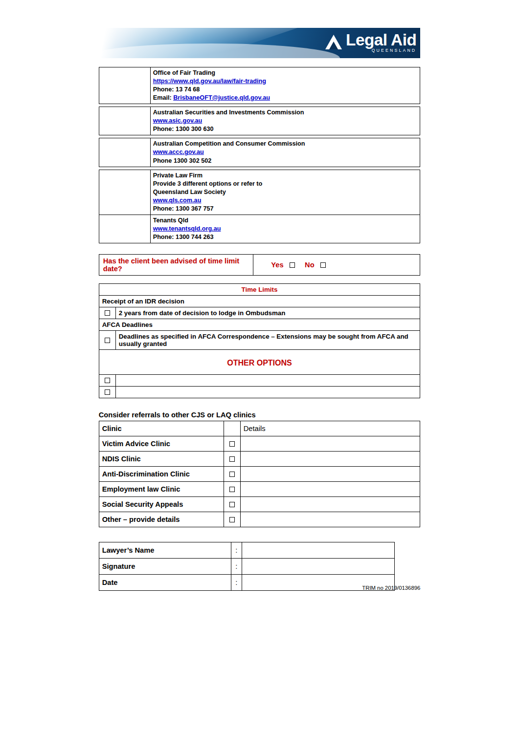Legal Aid
QUEENSLAND
| | Office of Fair Trading https://www.qld.gov.au/law/fair-trading Phone: 13 74 68 Email: BrisbaneOFT@justice.qld.gov.au |
| | Australian Securities and Investments Commission www.asic.gov.au Phone: 1300 300 630 |
| | Australian Competition and Consumer Commission www.accc.gov.au Phone 1300 302 502 |
| | Private Law Firm Provide 3 different options or refer to Queensland Law Society www.qls.com.au Phone: 1300 367 757 |
| | Tenants Qld www.tenantsqld.org.au Phone: 1300 744 263 |
| Has the client been advised of time limit date? | Yes No |
| Time Limits |
| Receipt of an IDR decision |
| | 2 years from date of decision to lodge in Ombudsman |
| AFCA Deadlines |
| | Deadlines as specified in AFCA Correspondence – Extensions may be sought from AFCA and usually granted |
| OTHER OPTIONS |
Consider referrals to other CJS or LAQ clinics
| Clinic | | Details |
| Victim Advice Clinic | | |
| NDIS Clinic | | |
| Anti-Discrimination Clinic | | |
| Employment law Clinic | | |
| Social Security Appeals | | |
| Other – provide details | | |
| Lawyer’s Name | : | |
| Signature | : | |
| Date | : | |
TRIM no 2019/0136896